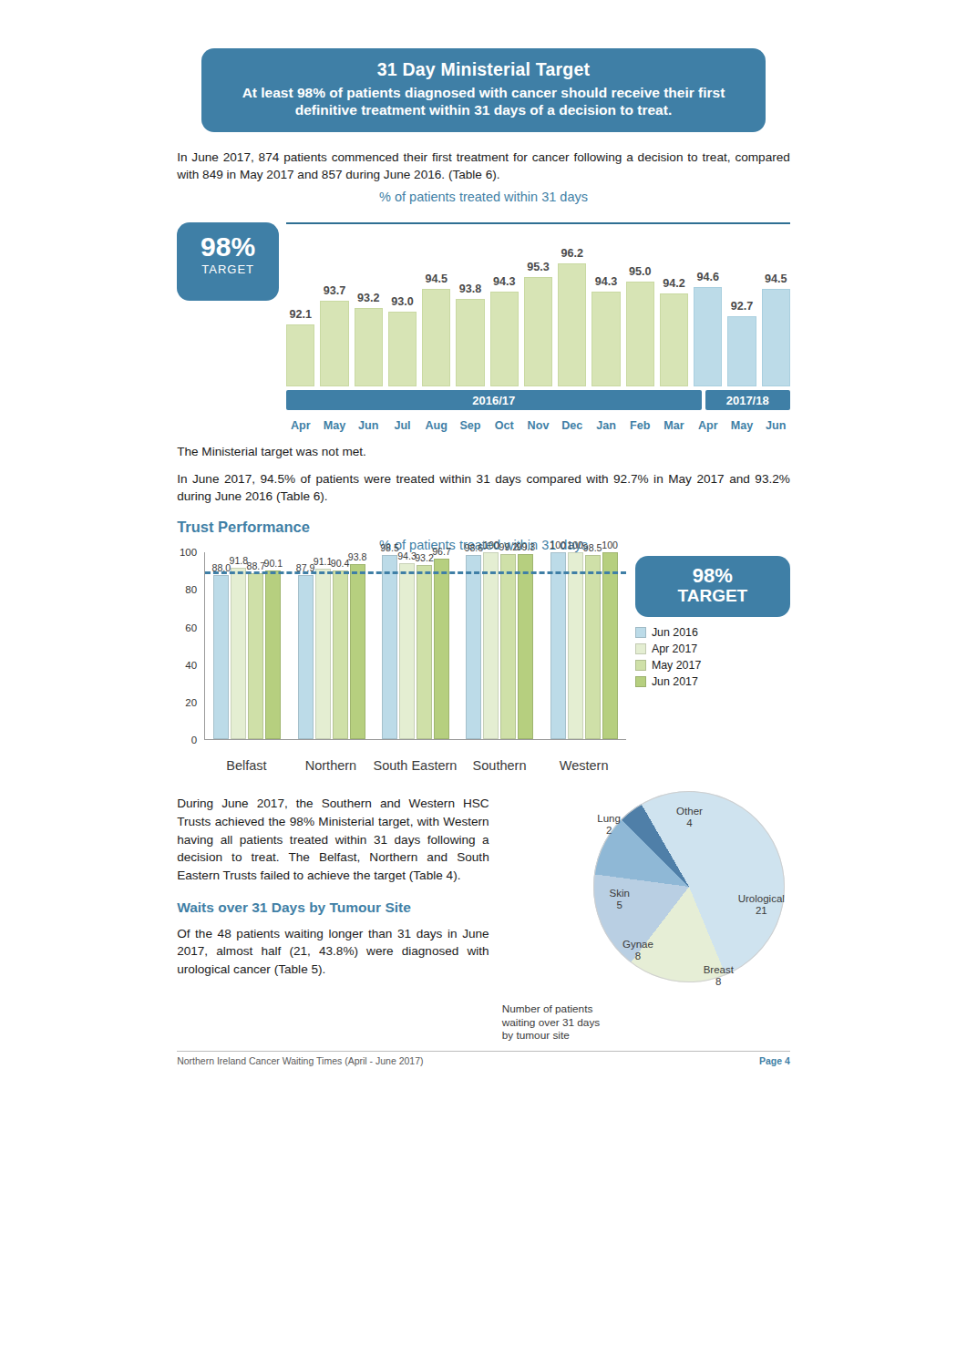31 Day Ministerial Target
At least 98% of patients diagnosed with cancer should receive their first definitive treatment within 31 days of a decision to treat.
In June 2017, 874 patients commenced their first treatment for cancer following a decision to treat, compared with 849 in May 2017 and 857 during June 2016. (Table 6).
% of patients treated within 31 days
98%
TARGET
92.1
93.7
93.2
93.0
94.5
93.8
94.3
95.3
96.2
94.3
95.0
94.2
94.6
92.7
94.5
2016/17
2017/18
Apr May Jun Jul Aug Sep Oct Nov Dec Jan Feb Mar Apr May Jun
The Ministerial target was not met.
In June 2017, 94.5% of patients were treated within 31 days compared with 92.7% in May 2017 and 93.2% during June 2016 (Table 6).
Trust Performance
% of patients treated within 31 days
100 80 60 40 20 0
88.0
91.8
88.7
90.1
87.9
91.1
90.4
93.8
98.5
94.3
93.2
96.7
98.6
100
99.2
99.3
100
100
98.5
100
Belfast Northern South Eastern Southern Western
98%
TARGET
Jun 2016
Apr 2017
May 2017
Jun 2017
During June 2017, the Southern and Western HSC Trusts achieved the 98% Ministerial target, with Western having all patients treated within 31 days following a decision to treat. The Belfast, Northern and South Eastern Trusts failed to achieve the target (Table 4).
Waits over 31 Days by Tumour Site
Of the 48 patients waiting longer than 31 days in June 2017, almost half (21, 43.8%) were diagnosed with urological cancer (Table 5).
Urological
21
Breast
8
Gynae
8
Skin
5
Other
4
Lung
2
Number of patients waiting over 31 days by tumour site
Northern Ireland Cancer Waiting Times (April - June 2017)
Page 4